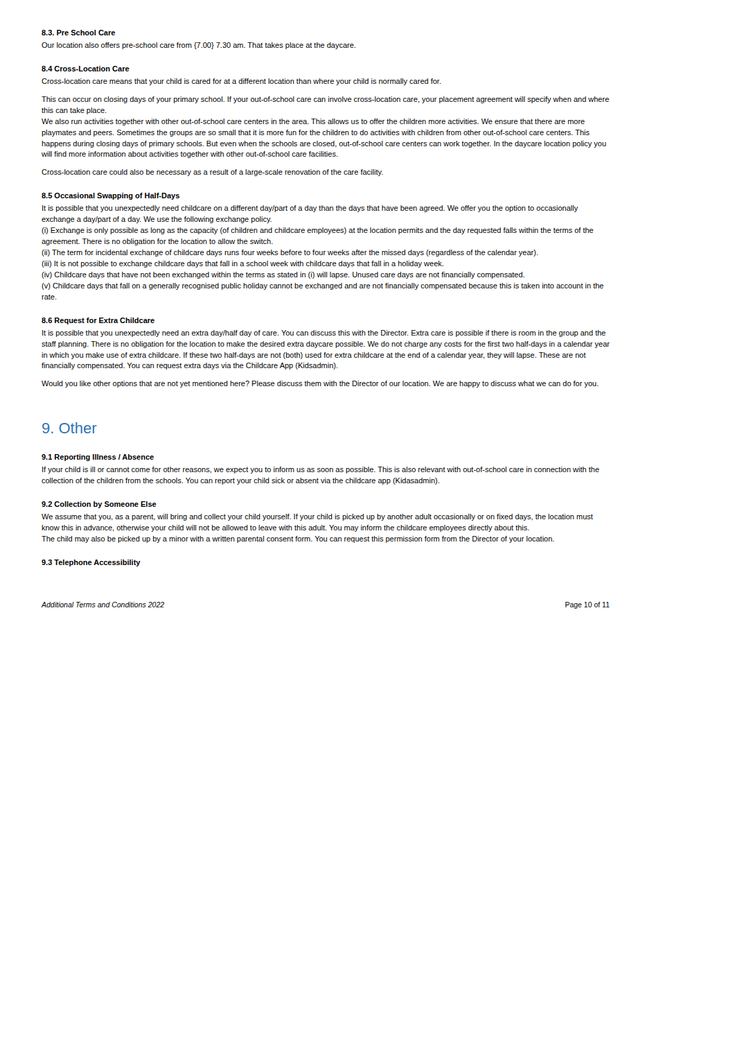8.3. Pre School Care
Our location also offers pre-school care from {7.00} 7.30 am. That takes place at the daycare.
8.4 Cross-Location Care
Cross-location care means that your child is cared for at a different location than where your child is normally cared for.
This can occur on closing days of your primary school. If your out-of-school care can involve cross-location care, your placement agreement will specify when and where this can take place.
We also run activities together with other out-of-school care centers in the area. This allows us to offer the children more activities. We ensure that there are more playmates and peers. Sometimes the groups are so small that it is more fun for the children to do activities with children from other out-of-school care centers. This happens during closing days of primary schools. But even when the schools are closed, out-of-school care centers can work together. In the daycare location policy you will find more information about activities together with other out-of-school care facilities.
Cross-location care could also be necessary as a result of a large-scale renovation of the care facility.
8.5 Occasional Swapping of Half-Days
It is possible that you unexpectedly need childcare on a different day/part of a day than the days that have been agreed. We offer you the option to occasionally exchange a day/part of a day. We use the following exchange policy.
(i) Exchange is only possible as long as the capacity (of children and childcare employees) at the location permits and the day requested falls within the terms of the agreement. There is no obligation for the location to allow the switch.
(ii) The term for incidental exchange of childcare days runs four weeks before to four weeks after the missed days (regardless of the calendar year).
(iii) It is not possible to exchange childcare days that fall in a school week with childcare days that fall in a holiday week.
(iv) Childcare days that have not been exchanged within the terms as stated in (i) will lapse. Unused care days are not financially compensated.
(v) Childcare days that fall on a generally recognised public holiday cannot be exchanged and are not financially compensated because this is taken into account in the rate.
8.6 Request for Extra Childcare
It is possible that you unexpectedly need an extra day/half day of care. You can discuss this with the Director. Extra care is possible if there is room in the group and the staff planning. There is no obligation for the location to make the desired extra daycare possible. We do not charge any costs for the first two half-days in a calendar year in which you make use of extra childcare. If these two half-days are not (both) used for extra childcare at the end of a calendar year, they will lapse. These are not financially compensated. You can request extra days via the Childcare App (Kidsadmin).
Would you like other options that are not yet mentioned here? Please discuss them with the Director of our location. We are happy to discuss what we can do for you.
9. Other
9.1 Reporting Illness / Absence
If your child is ill or cannot come for other reasons, we expect you to inform us as soon as possible. This is also relevant with out-of-school care in connection with the collection of the children from the schools. You can report your child sick or absent via the childcare app (Kidasadmin).
9.2 Collection by Someone Else
We assume that you, as a parent, will bring and collect your child yourself. If your child is picked up by another adult occasionally or on fixed days, the location must know this in advance, otherwise your child will not be allowed to leave with this adult. You may inform the childcare employees directly about this.
The child may also be picked up by a minor with a written parental consent form. You can request this permission form from the Director of your location.
9.3 Telephone Accessibility
Additional Terms and Conditions 2022 Page 10 of 11